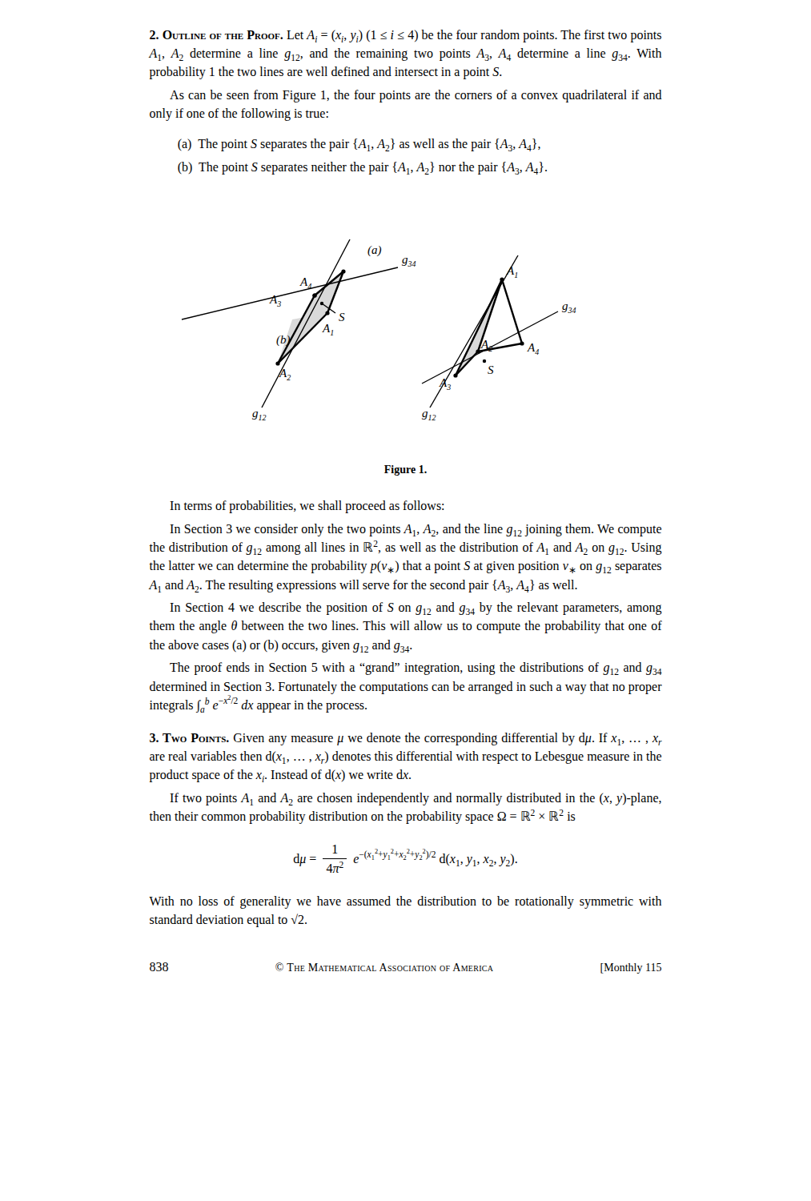2. Outline of the Proof. Let Ai = (xi, yi) (1 ≤ i ≤ 4) be the four random points. The first two points A1, A2 determine a line g12, and the remaining two points A3, A4 determine a line g34. With probability 1 the two lines are well defined and intersect in a point S.
As can be seen from Figure 1, the four points are the corners of a convex quadrilateral if and only if one of the following is true:
(a) The point S separates the pair {A1, A2} as well as the pair {A3, A4},
(b) The point S separates neither the pair {A1, A2} nor the pair {A3, A4}.
(a) g34 A4 A3 S A1 (b) A2 g12 A1 A2 g34 A4 S A3 g12
Figure 1.
In terms of probabilities, we shall proceed as follows:
In Section 3 we consider only the two points A1, A2, and the line g12 joining them. We compute the distribution of g12 among all lines in ℝ2, as well as the distribution of A1 and A2 on g12. Using the latter we can determine the probability p(v∗) that a point S at given position v∗ on g12 separates A1 and A2. The resulting expressions will serve for the second pair {A3, A4} as well.
In Section 4 we describe the position of S on g12 and g34 by the relevant parameters, among them the angle θ between the two lines. This will allow us to compute the probability that one of the above cases (a) or (b) occurs, given g12 and g34.
The proof ends in Section 5 with a “grand” integration, using the distributions of g12 and g34 determined in Section 3. Fortunately the computations can be arranged in such a way that no proper integrals ∫ab e−x2/2 dx appear in the process.
3. Two Points. Given any measure μ we denote the corresponding differential by dμ. If x1, … , xr are real variables then d(x1, … , xr) denotes this differential with respect to Lebesgue measure in the product space of the xi. Instead of d(x) we write dx.
If two points A1 and A2 are chosen independently and normally distributed in the (x, y)-plane, then their common probability distribution on the probability space Ω = ℝ2 × ℝ2 is
dμ = 1 4π2 e−(x12+y12+x22+y22)/2 d(x1, y1, x2, y2).
With no loss of generality we have assumed the distribution to be rotationally symmetric with standard deviation equal to √2.
838 © The Mathematical Association of America [Monthly 115